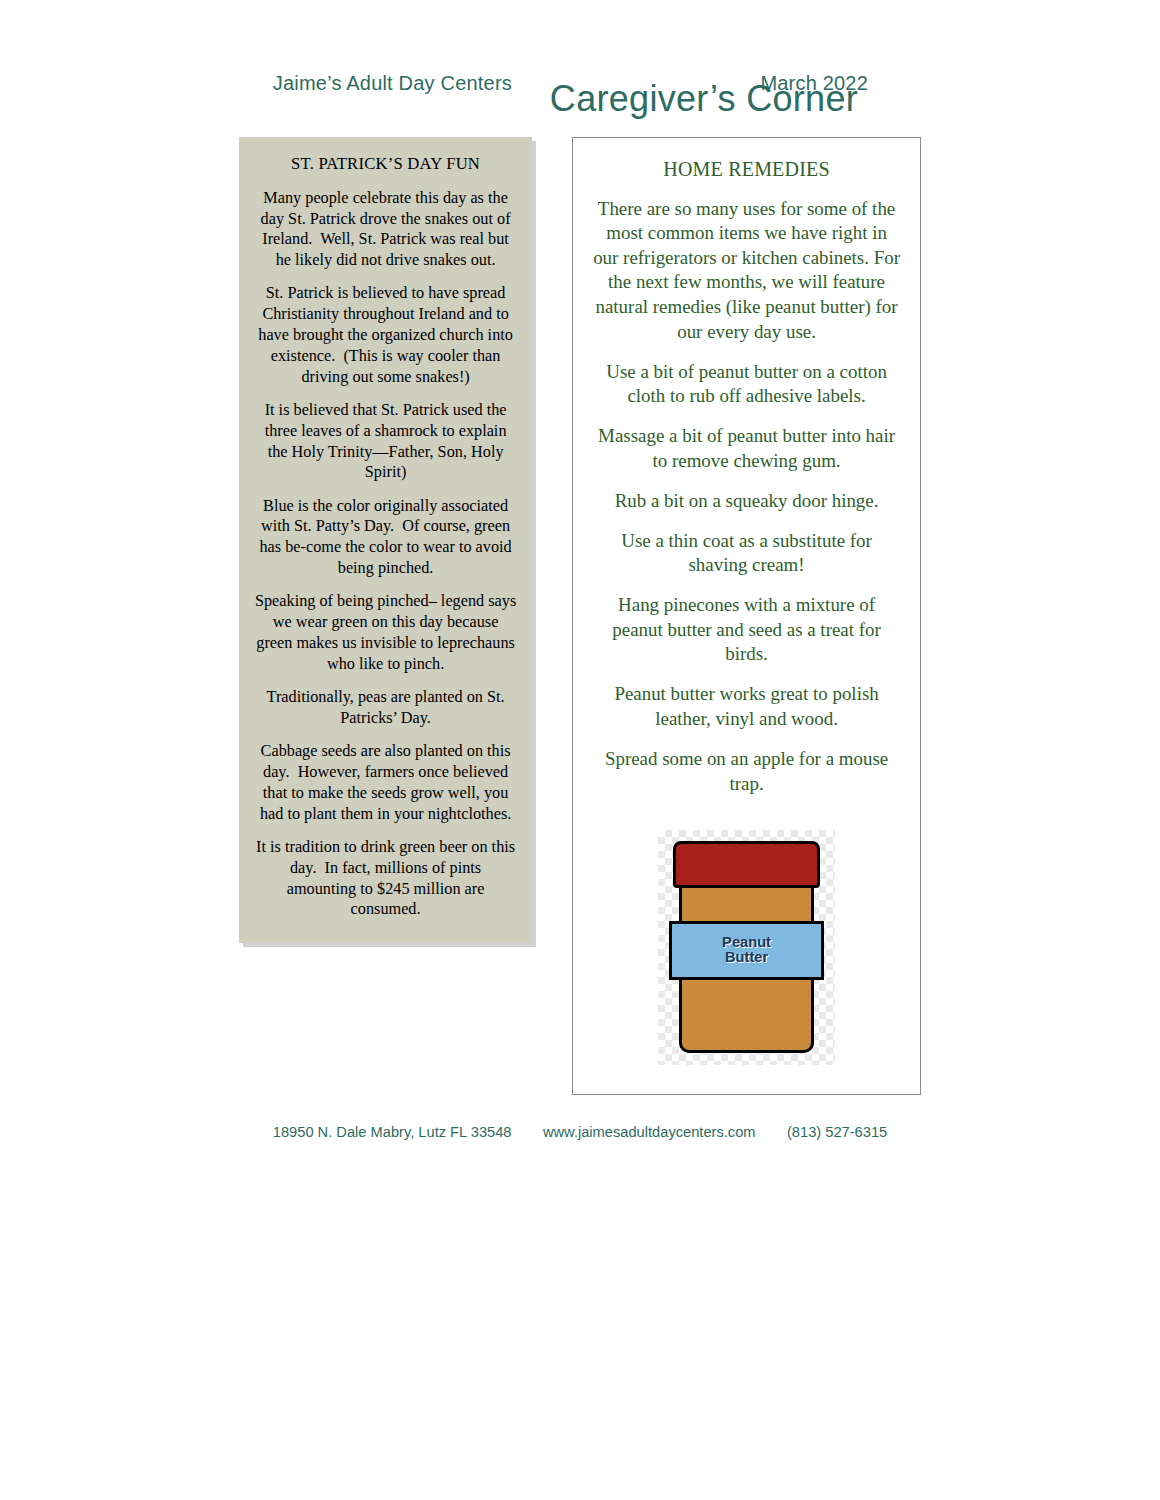Jaime’s Adult Day Centers
March 2022
Caregiver’s Corner
ST. PATRICK’S DAY FUN
Many people celebrate this day as the day St. Patrick drove the snakes out of Ireland. Well, St. Patrick was real but he likely did not drive snakes out.
St. Patrick is believed to have spread Christianity throughout Ireland and to have brought the organized church into existence. (This is way cooler than driving out some snakes!)
It is believed that St. Patrick used the three leaves of a shamrock to explain the Holy Trinity—Father, Son, Holy Spirit)
Blue is the color originally associated with St. Patty’s Day. Of course, green has be-come the color to wear to avoid being pinched.
Speaking of being pinched– legend says we wear green on this day because green makes us invisible to leprechauns who like to pinch.
Traditionally, peas are planted on St. Patricks’ Day.
Cabbage seeds are also planted on this day. However, farmers once believed that to make the seeds grow well, you had to plant them in your nightclothes.
It is tradition to drink green beer on this day. In fact, millions of pints amounting to $245 million are consumed.
HOME REMEDIES
There are so many uses for some of the most common items we have right in our refrigerators or kitchen cabinets. For the next few months, we will feature natural remedies (like peanut butter) for our every day use.
Use a bit of peanut butter on a cotton cloth to rub off adhesive labels.
Massage a bit of peanut butter into hair to remove chewing gum.
Rub a bit on a squeaky door hinge.
Use a thin coat as a substitute for shaving cream!
Hang pinecones with a mixture of peanut butter and seed as a treat for birds.
Peanut butter works great to polish leather, vinyl and wood.
Spread some on an apple for a mouse trap.
Peanut
Butter
18950 N. Dale Mabry, Lutz FL 33548
www.jaimesadultdaycenters.com
(813) 527-6315